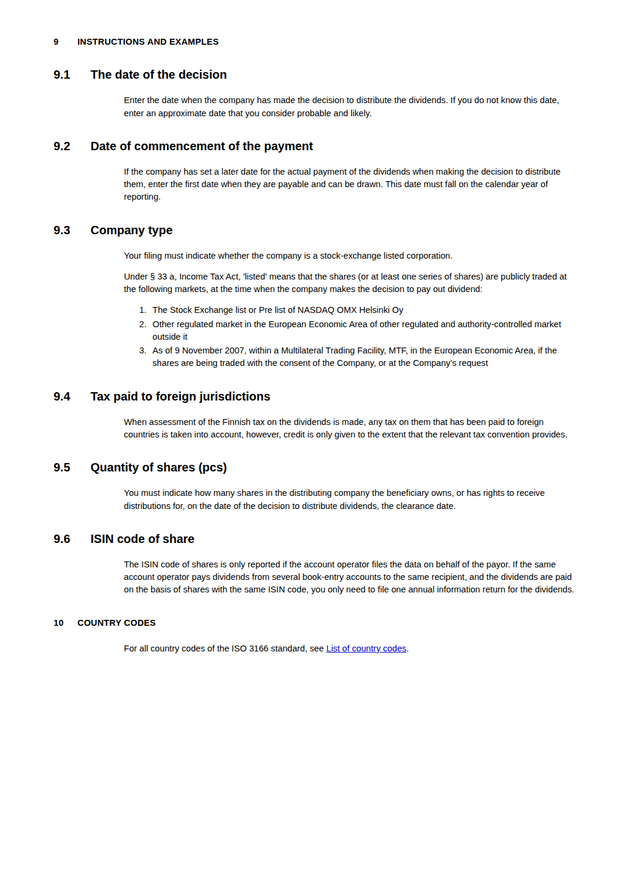9 INSTRUCTIONS AND EXAMPLES
9.1 The date of the decision
Enter the date when the company has made the decision to distribute the dividends. If you do not know this date, enter an approximate date that you consider probable and likely.
9.2 Date of commencement of the payment
If the company has set a later date for the actual payment of the dividends when making the decision to distribute them, enter the first date when they are payable and can be drawn. This date must fall on the calendar year of reporting.
9.3 Company type
Your filing must indicate whether the company is a stock-exchange listed corporation.
Under § 33 a, Income Tax Act, 'listed' means that the shares (or at least one series of shares) are publicly traded at the following markets, at the time when the company makes the decision to pay out dividend:
The Stock Exchange list or Pre list of NASDAQ OMX Helsinki Oy
Other regulated market in the European Economic Area of other regulated and authority-controlled market outside it
As of 9 November 2007, within a Multilateral Trading Facility, MTF, in the European Economic Area, if the shares are being traded with the consent of the Company, or at the Company’s request
9.4 Tax paid to foreign jurisdictions
When assessment of the Finnish tax on the dividends is made, any tax on them that has been paid to foreign countries is taken into account, however, credit is only given to the extent that the relevant tax convention provides.
9.5 Quantity of shares (pcs)
You must indicate how many shares in the distributing company the beneficiary owns, or has rights to receive distributions for, on the date of the decision to distribute dividends, the clearance date.
9.6 ISIN code of share
The ISIN code of shares is only reported if the account operator files the data on behalf of the payor. If the same account operator pays dividends from several book-entry accounts to the same recipient, and the dividends are paid on the basis of shares with the same ISIN code, you only need to file one annual information return for the dividends.
10 COUNTRY CODES
For all country codes of the ISO 3166 standard, see List of country codes.